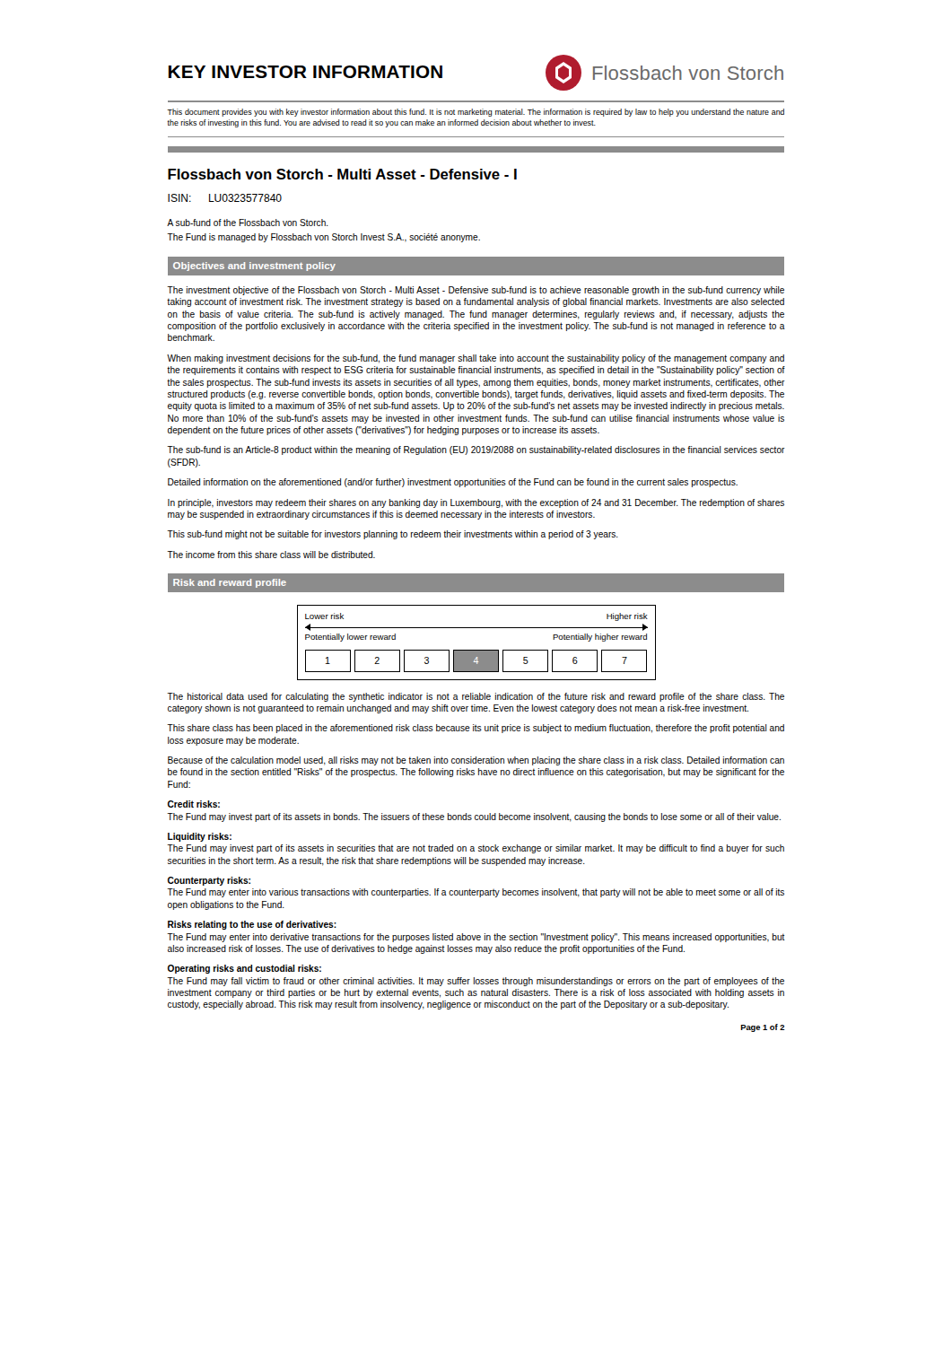KEY INVESTOR INFORMATION
Flossbach von Storch
This document provides you with key investor information about this fund. It is not marketing material. The information is required by law to help you understand the nature and the risks of investing in this fund. You are advised to read it so you can make an informed decision about whether to invest.
Flossbach von Storch - Multi Asset - Defensive - I
ISIN: LU0323577840
A sub-fund of the Flossbach von Storch.
The Fund is managed by Flossbach von Storch Invest S.A., société anonyme.
Objectives and investment policy
The investment objective of the Flossbach von Storch - Multi Asset - Defensive sub-fund is to achieve reasonable growth in the sub-fund currency while taking account of investment risk. The investment strategy is based on a fundamental analysis of global financial markets. Investments are also selected on the basis of value criteria. The sub-fund is actively managed. The fund manager determines, regularly reviews and, if necessary, adjusts the composition of the portfolio exclusively in accordance with the criteria specified in the investment policy. The sub-fund is not managed in reference to a benchmark.
When making investment decisions for the sub-fund, the fund manager shall take into account the sustainability policy of the management company and the requirements it contains with respect to ESG criteria for sustainable financial instruments, as specified in detail in the "Sustainability policy" section of the sales prospectus. The sub-fund invests its assets in securities of all types, among them equities, bonds, money market instruments, certificates, other structured products (e.g. reverse convertible bonds, option bonds, convertible bonds), target funds, derivatives, liquid assets and fixed-term deposits. The equity quota is limited to a maximum of 35% of net sub-fund assets. Up to 20% of the sub-fund's net assets may be invested indirectly in precious metals. No more than 10% of the sub-fund's assets may be invested in other investment funds. The sub-fund can utilise financial instruments whose value is dependent on the future prices of other assets ("derivatives") for hedging purposes or to increase its assets.
The sub-fund is an Article-8 product within the meaning of Regulation (EU) 2019/2088 on sustainability-related disclosures in the financial services sector (SFDR).
Detailed information on the aforementioned (and/or further) investment opportunities of the Fund can be found in the current sales prospectus.
In principle, investors may redeem their shares on any banking day in Luxembourg, with the exception of 24 and 31 December. The redemption of shares may be suspended in extraordinary circumstances if this is deemed necessary in the interests of investors.
This sub-fund might not be suitable for investors planning to redeem their investments within a period of 3 years.
The income from this share class will be distributed.
Risk and reward profile
Lower risk Higher risk
Potentially lower reward Potentially higher reward
1
2
3
4
5
6
7
The historical data used for calculating the synthetic indicator is not a reliable indication of the future risk and reward profile of the share class. The category shown is not guaranteed to remain unchanged and may shift over time. Even the lowest category does not mean a risk-free investment.
This share class has been placed in the aforementioned risk class because its unit price is subject to medium fluctuation, therefore the profit potential and loss exposure may be moderate.
Because of the calculation model used, all risks may not be taken into consideration when placing the share class in a risk class. Detailed information can be found in the section entitled "Risks" of the prospectus. The following risks have no direct influence on this categorisation, but may be significant for the Fund:
Credit risks:
The Fund may invest part of its assets in bonds. The issuers of these bonds could become insolvent, causing the bonds to lose some or all of their value.
Liquidity risks:
The Fund may invest part of its assets in securities that are not traded on a stock exchange or similar market. It may be difficult to find a buyer for such securities in the short term. As a result, the risk that share redemptions will be suspended may increase.
Counterparty risks:
The Fund may enter into various transactions with counterparties. If a counterparty becomes insolvent, that party will not be able to meet some or all of its open obligations to the Fund.
Risks relating to the use of derivatives:
The Fund may enter into derivative transactions for the purposes listed above in the section "Investment policy". This means increased opportunities, but also increased risk of losses. The use of derivatives to hedge against losses may also reduce the profit opportunities of the Fund.
Operating risks and custodial risks:
The Fund may fall victim to fraud or other criminal activities. It may suffer losses through misunderstandings or errors on the part of employees of the investment company or third parties or be hurt by external events, such as natural disasters. There is a risk of loss associated with holding assets in custody, especially abroad. This risk may result from insolvency, negligence or misconduct on the part of the Depositary or a sub-depositary.
Page 1 of 2